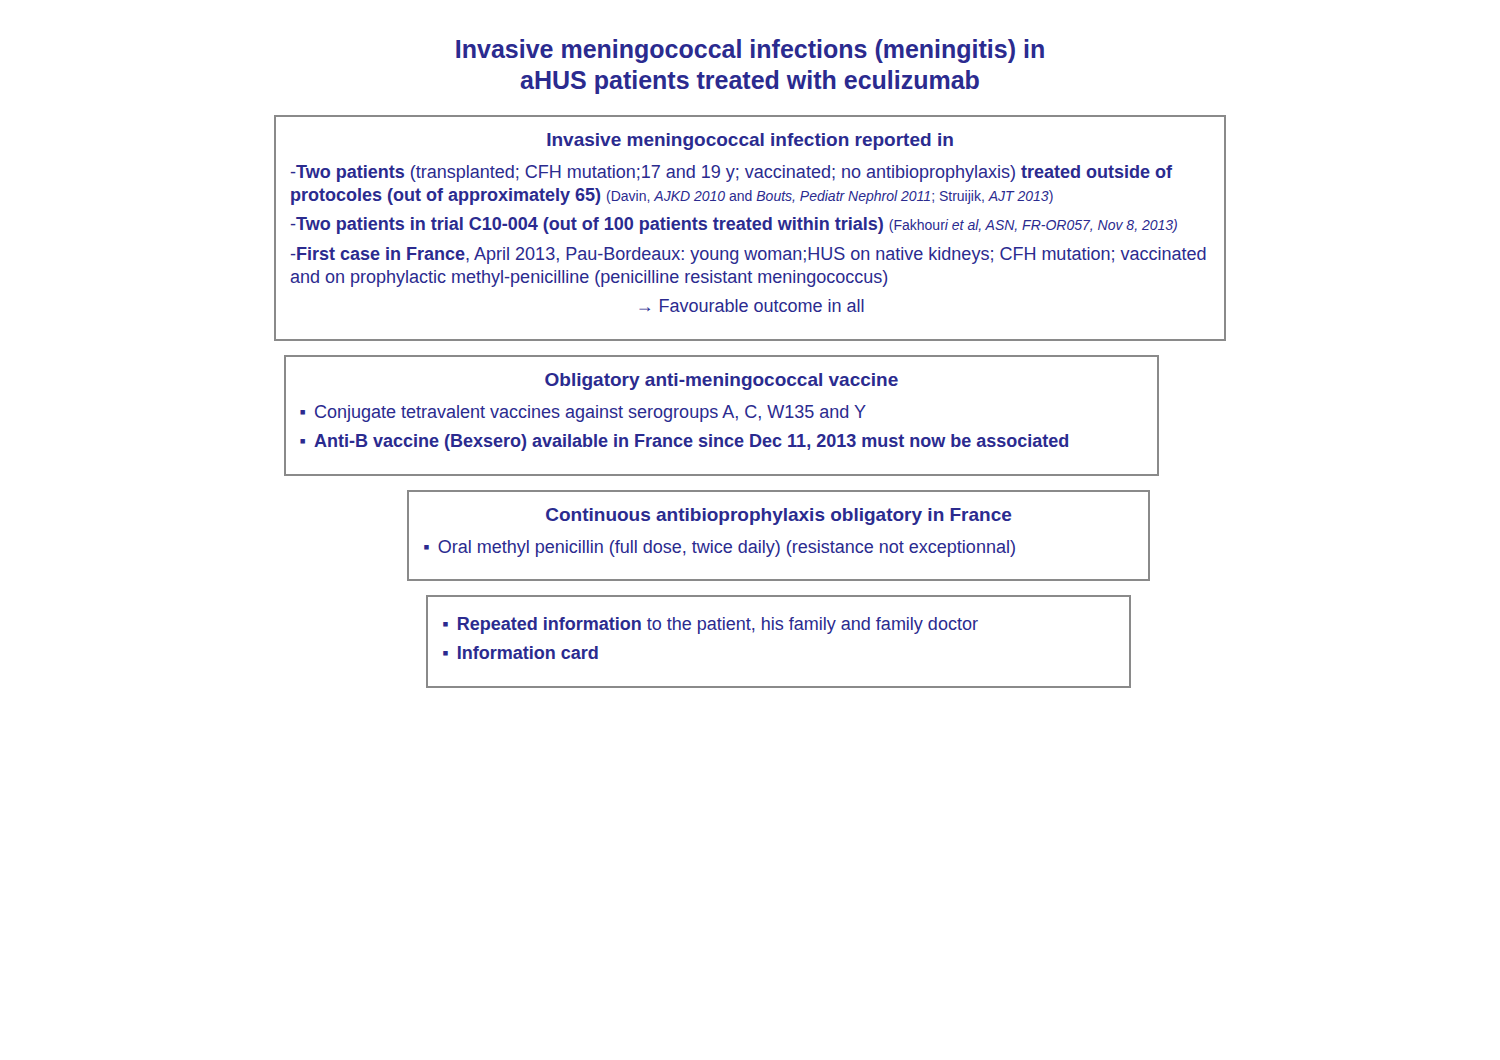Invasive meningococcal infections (meningitis) in
aHUS patients treated with eculizumab
Invasive meningococcal infection reported in
-Two patients (transplanted; CFH mutation;17 and 19 y; vaccinated; no antibioprophylaxis) treated outside of protocoles (out of approximately 65) (Davin, AJKD 2010 and Bouts, Pediatr Nephrol 2011; Struijik, AJT 2013)
-Two patients in trial C10-004 (out of 100 patients treated within trials) (Fakhouri et al, ASN, FR-OR057, Nov 8, 2013)
-First case in France, April 2013, Pau-Bordeaux: young woman;HUS on native kidneys; CFH mutation; vaccinated and on prophylactic methyl-penicilline (penicilline resistant meningococcus)
→ Favourable outcome in all
Obligatory anti-meningococcal vaccine
Conjugate tetravalent vaccines against serogroups A, C, W135 and Y
Anti-B vaccine (Bexsero) available in France since Dec 11, 2013 must now be associated
Continuous antibioprophylaxis obligatory in France
Oral methyl penicillin (full dose, twice daily) (resistance not exceptionnal)
Repeated information to the patient, his family and family doctor
Information card